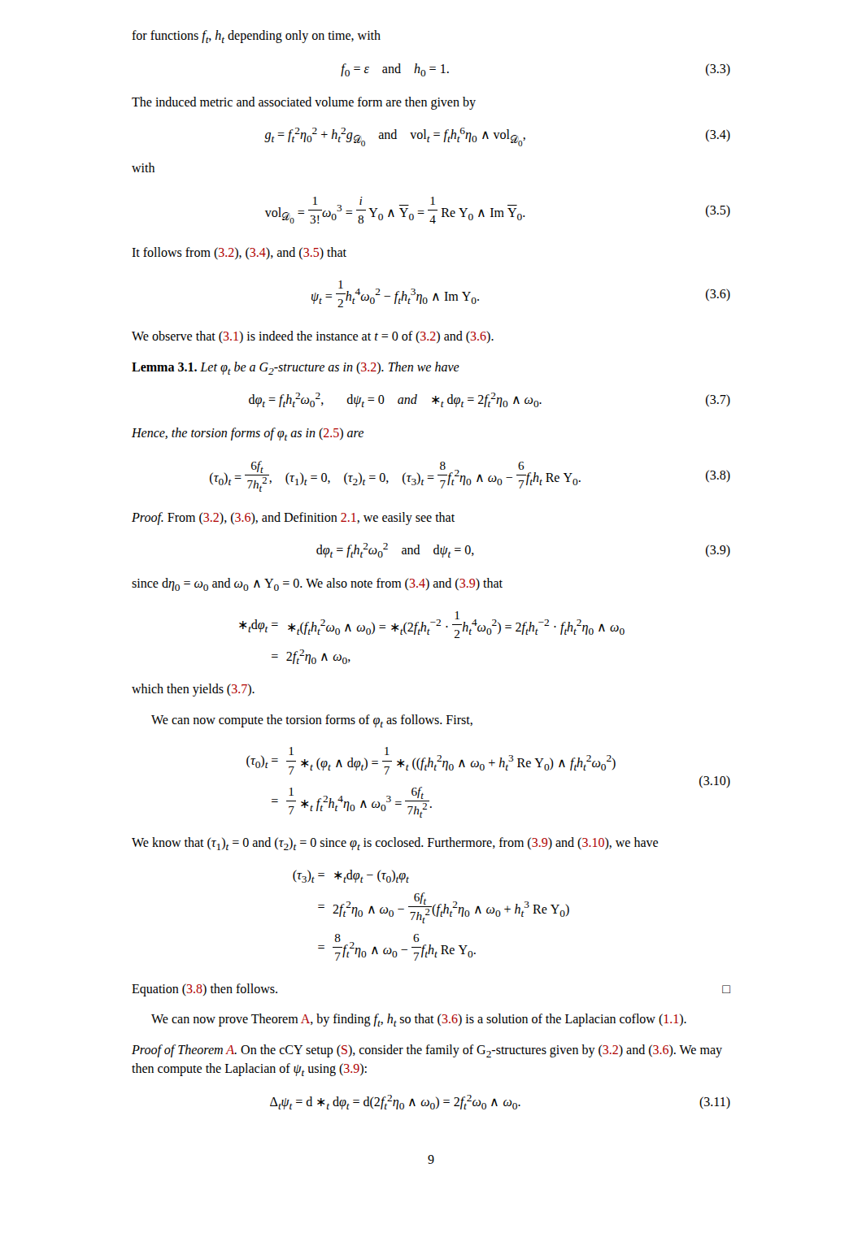for functions ft, ht depending only on time, with
f0 = ε and h0 = 1.
(3.3)
The induced metric and associated volume form are then given by
gt = ft2η02 + ht2g𝒟0 and volt = ft ht6η0 ∧ vol𝒟0,
(3.4)
with
vol𝒟0 = 13!ω03 = i 8 Υ0 ∧ Υ0 = 14 Re Υ0 ∧ Im Υ0.
(3.5)
It follows from (3.2), (3.4), and (3.5) that
ψt = 12 ht4ω02 − ft ht3η0 ∧ Im Υ0.
(3.6)
We observe that (3.1) is indeed the instance at t = 0 of (3.2) and (3.6).
Lemma 3.1. Let φt be a G2-structure as in (3.2). Then we have
dφt = ft ht2ω02, dψt = 0 and ∗t dφt = 2ft2η0 ∧ ω0.
(3.7)
Hence, the torsion forms of φt as in (2.5) are
(τ0)t = 6ft 7ht2, (τ1)t = 0, (τ2)t = 0, (τ3)t = 87 ft2η0 ∧ ω0 − 67 ft ht Re Υ0.
(3.8)
Proof. From (3.2), (3.6), and Definition 2.1, we easily see that
dφt = ft ht2ω02 and dψt = 0,
(3.9)
since dη0 = ω0 and ω0 ∧ Υ0 = 0. We also note from (3.4) and (3.9) that
∗tdφt =
∗t(ft ht2ω0 ∧ ω0) = ∗t(2ft ht−2 · 12 ht4ω02) = 2ft ht−2 · ft ht2η0 ∧ ω0
=
2ft2η0 ∧ ω0,
which then yields (3.7).
We can now compute the torsion forms of φt as follows. First,
(τ0)t =
17 ∗t (φt ∧ dφt) = 17 ∗t ((ft ht2η0 ∧ ω0 + ht3 Re Υ0) ∧ ft ht2ω02)
=
17 ∗t ft2ht4η0 ∧ ω03 = 6ft 7ht2.
(3.10)
We know that (τ1)t = 0 and (τ2)t = 0 since φt is coclosed. Furthermore, from (3.9) and (3.10), we have
(τ3)t =
∗tdφt − (τ0)tφt
=
2ft2η0 ∧ ω0 − 6ft 7ht2(ft ht2η0 ∧ ω0 + ht3 Re Υ0)
=
87 ft2η0 ∧ ω0 − 67 ft ht Re Υ0.
Equation (3.8) then follows. □
We can now prove Theorem A, by finding ft, ht so that (3.6) is a solution of the Laplacian coflow (1.1).
Proof of Theorem A. On the cCY setup (S), consider the family of G2-structures given by (3.2) and (3.6). We may then compute the Laplacian of ψt using (3.9):
Δtψt = d ∗t dφt = d(2ft2η0 ∧ ω0) = 2ft2ω0 ∧ ω0.
(3.11)
9